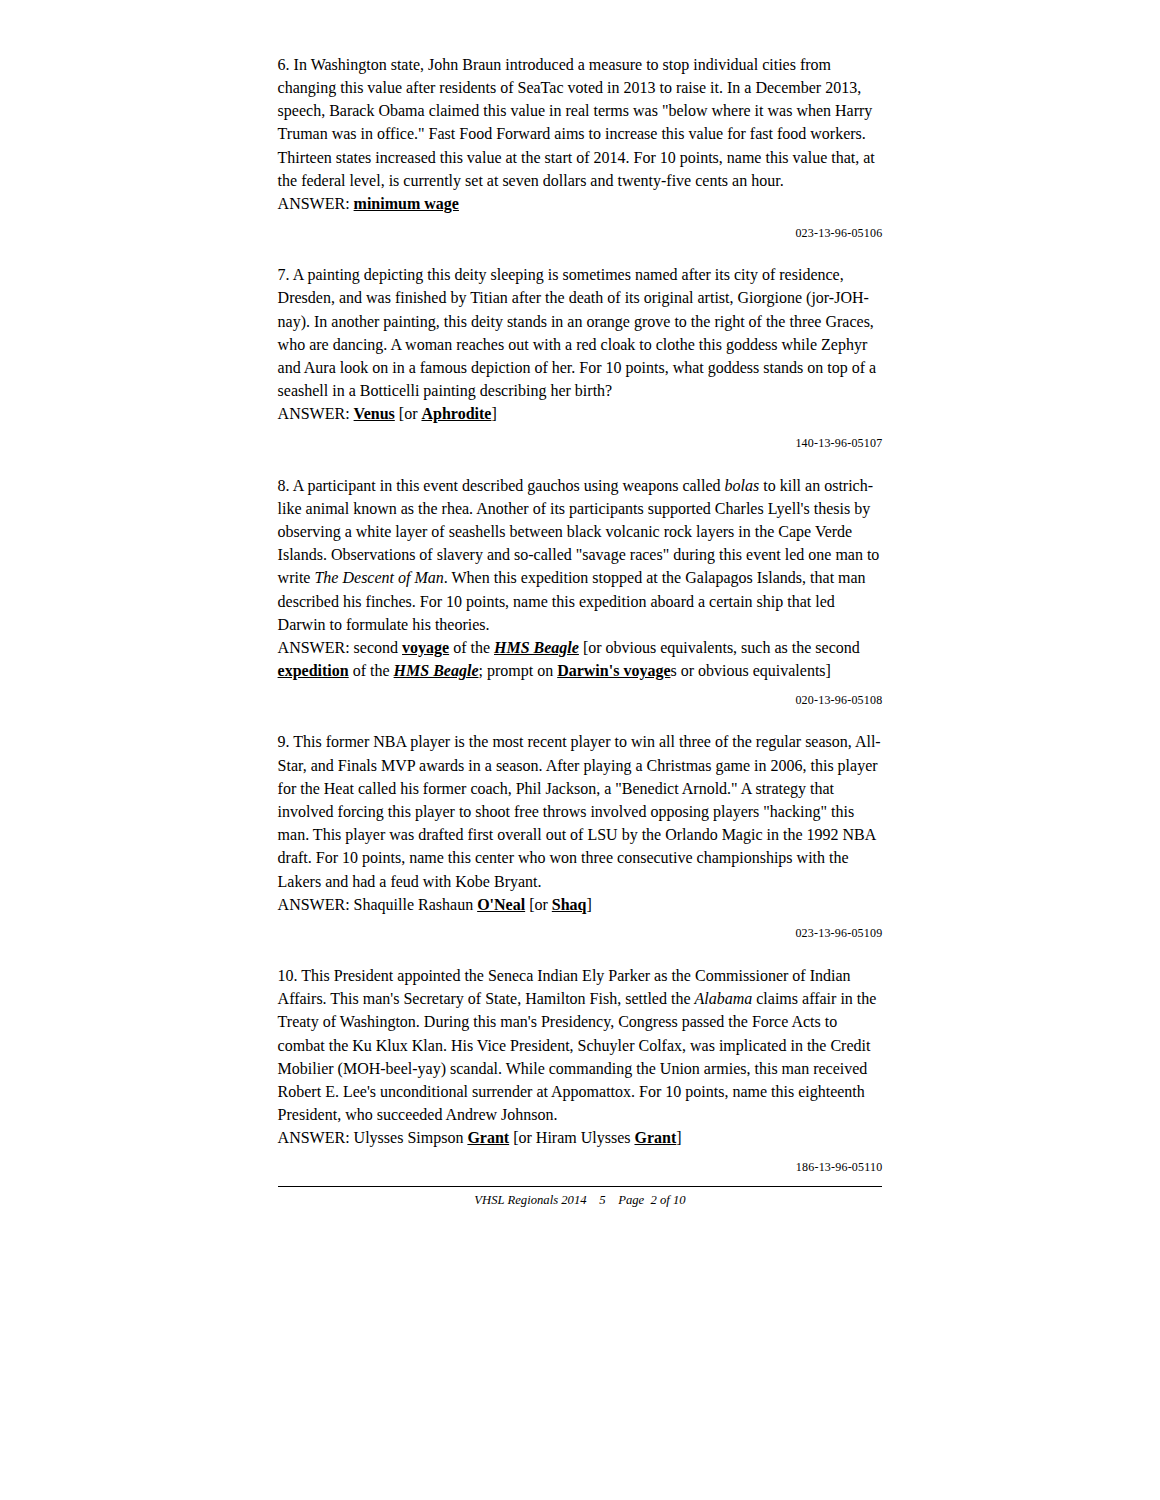6. In Washington state, John Braun introduced a measure to stop individual cities from changing this value after residents of SeaTac voted in 2013 to raise it. In a December 2013, speech, Barack Obama claimed this value in real terms was "below where it was when Harry Truman was in office." Fast Food Forward aims to increase this value for fast food workers. Thirteen states increased this value at the start of 2014. For 10 points, name this value that, at the federal level, is currently set at seven dollars and twenty-five cents an hour.
ANSWER: minimum wage
023-13-96-05106
7. A painting depicting this deity sleeping is sometimes named after its city of residence, Dresden, and was finished by Titian after the death of its original artist, Giorgione (jor-JOH-nay). In another painting, this deity stands in an orange grove to the right of the three Graces, who are dancing. A woman reaches out with a red cloak to clothe this goddess while Zephyr and Aura look on in a famous depiction of her. For 10 points, what goddess stands on top of a seashell in a Botticelli painting describing her birth?
ANSWER: Venus [or Aphrodite]
140-13-96-05107
8. A participant in this event described gauchos using weapons called bolas to kill an ostrich-like animal known as the rhea. Another of its participants supported Charles Lyell's thesis by observing a white layer of seashells between black volcanic rock layers in the Cape Verde Islands. Observations of slavery and so-called "savage races" during this event led one man to write The Descent of Man. When this expedition stopped at the Galapagos Islands, that man described his finches. For 10 points, name this expedition aboard a certain ship that led Darwin to formulate his theories.
ANSWER: second voyage of the HMS Beagle [or obvious equivalents, such as the second expedition of the HMS Beagle; prompt on Darwin's voyages or obvious equivalents]
020-13-96-05108
9. This former NBA player is the most recent player to win all three of the regular season, All-Star, and Finals MVP awards in a season. After playing a Christmas game in 2006, this player for the Heat called his former coach, Phil Jackson, a "Benedict Arnold." A strategy that involved forcing this player to shoot free throws involved opposing players "hacking" this man. This player was drafted first overall out of LSU by the Orlando Magic in the 1992 NBA draft. For 10 points, name this center who won three consecutive championships with the Lakers and had a feud with Kobe Bryant.
ANSWER: Shaquille Rashaun O'Neal [or Shaq]
023-13-96-05109
10. This President appointed the Seneca Indian Ely Parker as the Commissioner of Indian Affairs. This man's Secretary of State, Hamilton Fish, settled the Alabama claims affair in the Treaty of Washington. During this man's Presidency, Congress passed the Force Acts to combat the Ku Klux Klan. His Vice President, Schuyler Colfax, was implicated in the Credit Mobilier (MOH-beel-yay) scandal. While commanding the Union armies, this man received Robert E. Lee's unconditional surrender at Appomattox. For 10 points, name this eighteenth President, who succeeded Andrew Johnson.
ANSWER: Ulysses Simpson Grant [or Hiram Ulysses Grant]
186-13-96-05110
VHSL Regionals 2014 5 Page 2 of 10